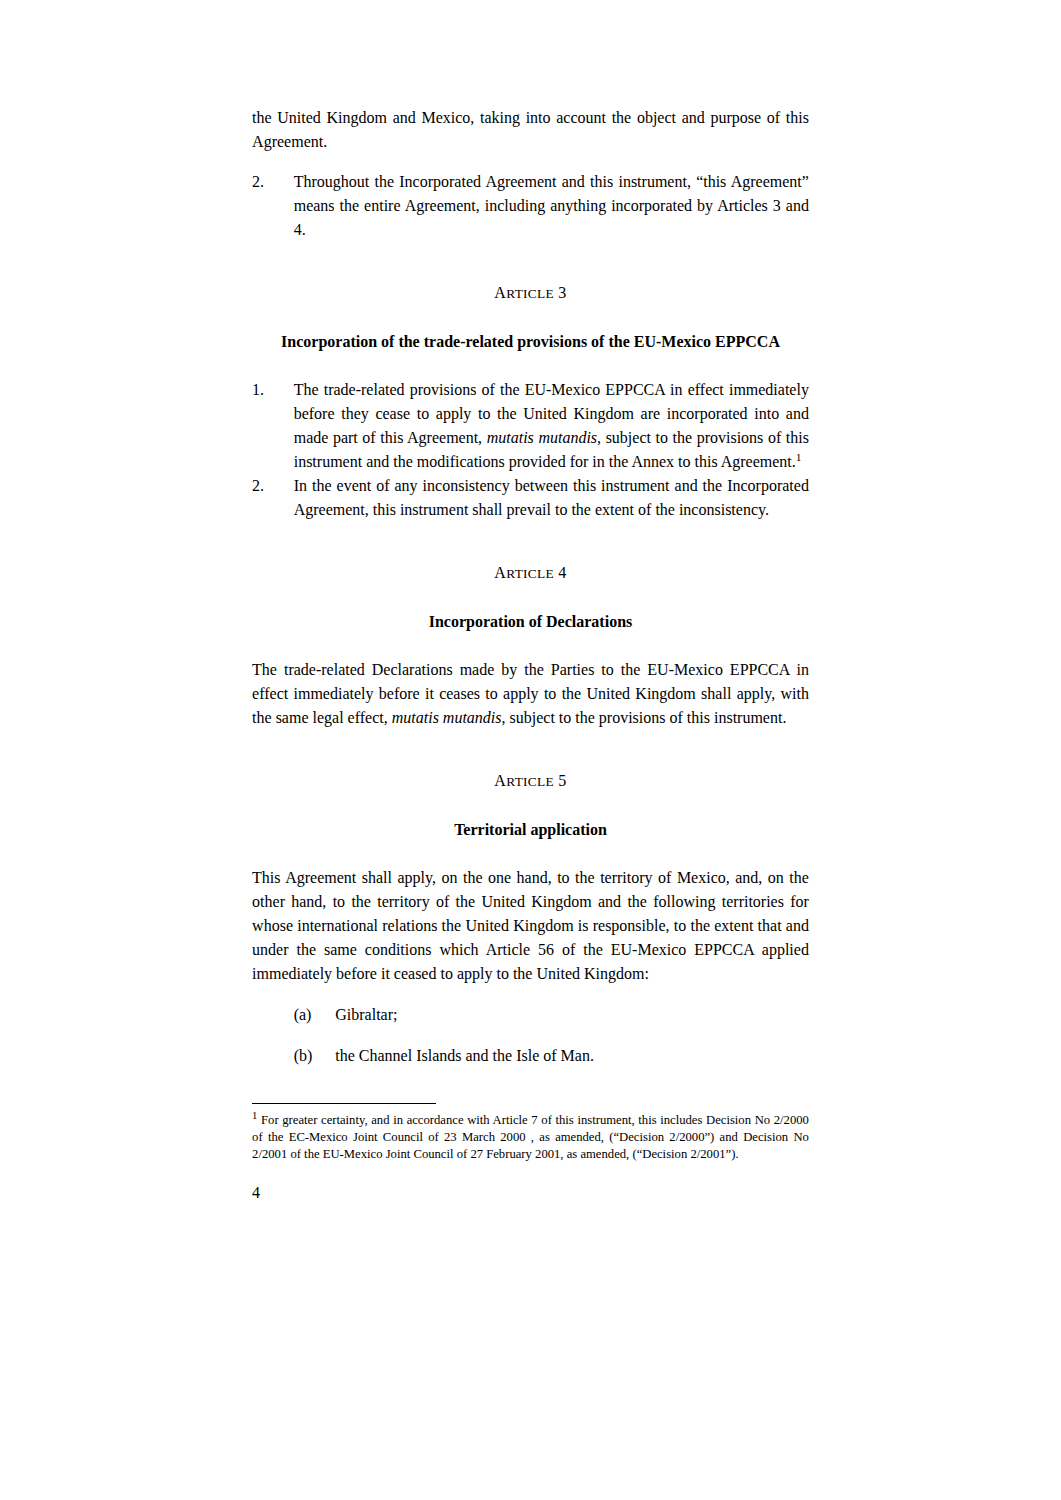the United Kingdom and Mexico, taking into account the object and purpose of this Agreement.
2.
Throughout the Incorporated Agreement and this instrument, “this Agreement” means the entire Agreement, including anything incorporated by Articles 3 and 4.
ARTICLE 3
Incorporation of the trade-related provisions of the EU-Mexico EPPCCA
1.
The trade-related provisions of the EU-Mexico EPPCCA in effect immediately before they cease to apply to the United Kingdom are incorporated into and made part of this Agreement, mutatis mutandis, subject to the provisions of this instrument and the modifications provided for in the Annex to this Agreement.1
2.
In the event of any inconsistency between this instrument and the Incorporated Agreement, this instrument shall prevail to the extent of the inconsistency.
ARTICLE 4
Incorporation of Declarations
The trade-related Declarations made by the Parties to the EU-Mexico EPPCCA in effect immediately before it ceases to apply to the United Kingdom shall apply, with the same legal effect, mutatis mutandis, subject to the provisions of this instrument.
ARTICLE 5
Territorial application
This Agreement shall apply, on the one hand, to the territory of Mexico, and, on the other hand, to the territory of the United Kingdom and the following territories for whose international relations the United Kingdom is responsible, to the extent that and under the same conditions which Article 56 of the EU-Mexico EPPCCA applied immediately before it ceased to apply to the United Kingdom:
(a)
Gibraltar;
(b)
the Channel Islands and the Isle of Man.
1 For greater certainty, and in accordance with Article 7 of this instrument, this includes Decision No 2/2000 of the EC-Mexico Joint Council of 23 March 2000 , as amended, (“Decision 2/2000”) and Decision No 2/2001 of the EU-Mexico Joint Council of 27 February 2001, as amended, (“Decision 2/2001”).
4